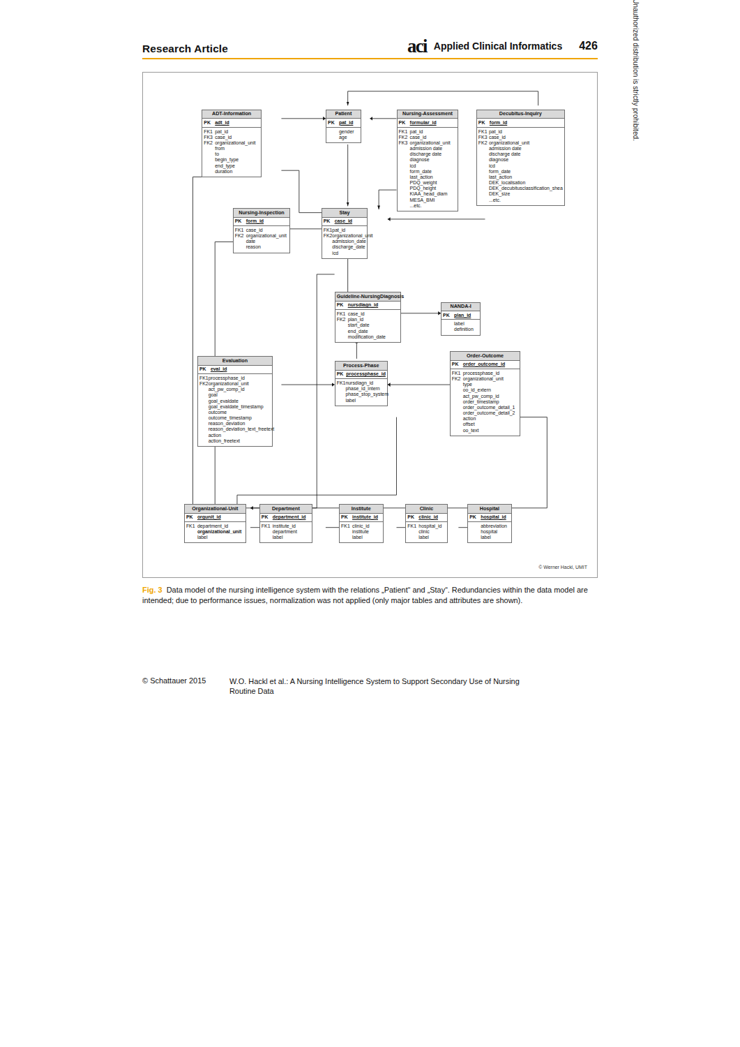Research Article
aci Applied Clinical Informatics 426
ADT-Information
PK adt_id
FK1
FK3
FK2
pat_id
case_id
organizational_unit
from
to
begin_type
end_type
duration
Patient
PK pat_id
gender
age
Nursing-Assessment
PK formular_id
FK1
FK2
FK3
pat_id
case_id
organizational_unit
admission date
discharge date
diagnose
icd
form_date
last_action
PDQ_weight
PDQ_height
KIAA_head_diam
MESA_BMI
...etc.
Decubitus-Inquiry
PK form_id
FK1
FK3
FK2
pat_id
case_id
organizational_unit
admission date
discharge date
diagnose
icd
form_date
last_action
DEK_localisation
DEK_decubitusclassification_shea
DEK_size
...etc.
Nursing-Inspection
PK form_id
FK1
FK2
case_id
organizational_unit
date
reason
Stay
PK case_id
FK1
FK2
pat_id
organizational_unit
admission_date
discharge_date
icd
Guideline-NursingDiagnosis
PK nursdiagn_id
FK1
FK2
case_id
plan_id
start_date
end_date
modification_date
NANDA-I
PK plan_id
label
definition
Evaluation
PK eval_id
FK1
FK2
processphase_id
organizational_unit
act_pw_comp_id
goal
goal_evaldate
goal_evaldate_timestamp
outcome
outcome_timestamp
reason_deviation
reason_deviation_text_freetext
action
action_freetext
Process-Phase
PK processphase_id
FK1
nursdiagn_id
phase_id_intern
phase_stop_system
label
Order-Outcome
PK order_outcome_id
FK1
FK2
processphase_id
organizational_unit
type
oo_id_extern
act_pw_comp_id
order_timestamp
order_outcome_detail_1
order_outcome_detail_2
action
offset
oo_text
Organizational-Unit
PK orgunit_id
FK1
department_id
organizational_unit
label
Department
PK department_id
FK1
institute_id
department
label
Institute
PK institute_id
FK1
clinic_id
institute
label
Clinic
PK clinic_id
FK1
hospital_id
clinic
label
Hospital
PK hospital_id
abbreviation
hospital
label
© Werner Hackl, UMIT
Fig. 3 Data model of the nursing intelligence system with the relations „Patient“ and „Stay“. Redundancies within the data model are intended; due to performance issues, normalization was not applied (only major tables and attributes are shown).
© Schattauer 2015
W.O. Hackl et al.: A Nursing Intelligence System to Support Secondary Use of Nursing
Routine Data
This document was downloaded for personal use only. Unauthorized distribution is strictly prohibited.